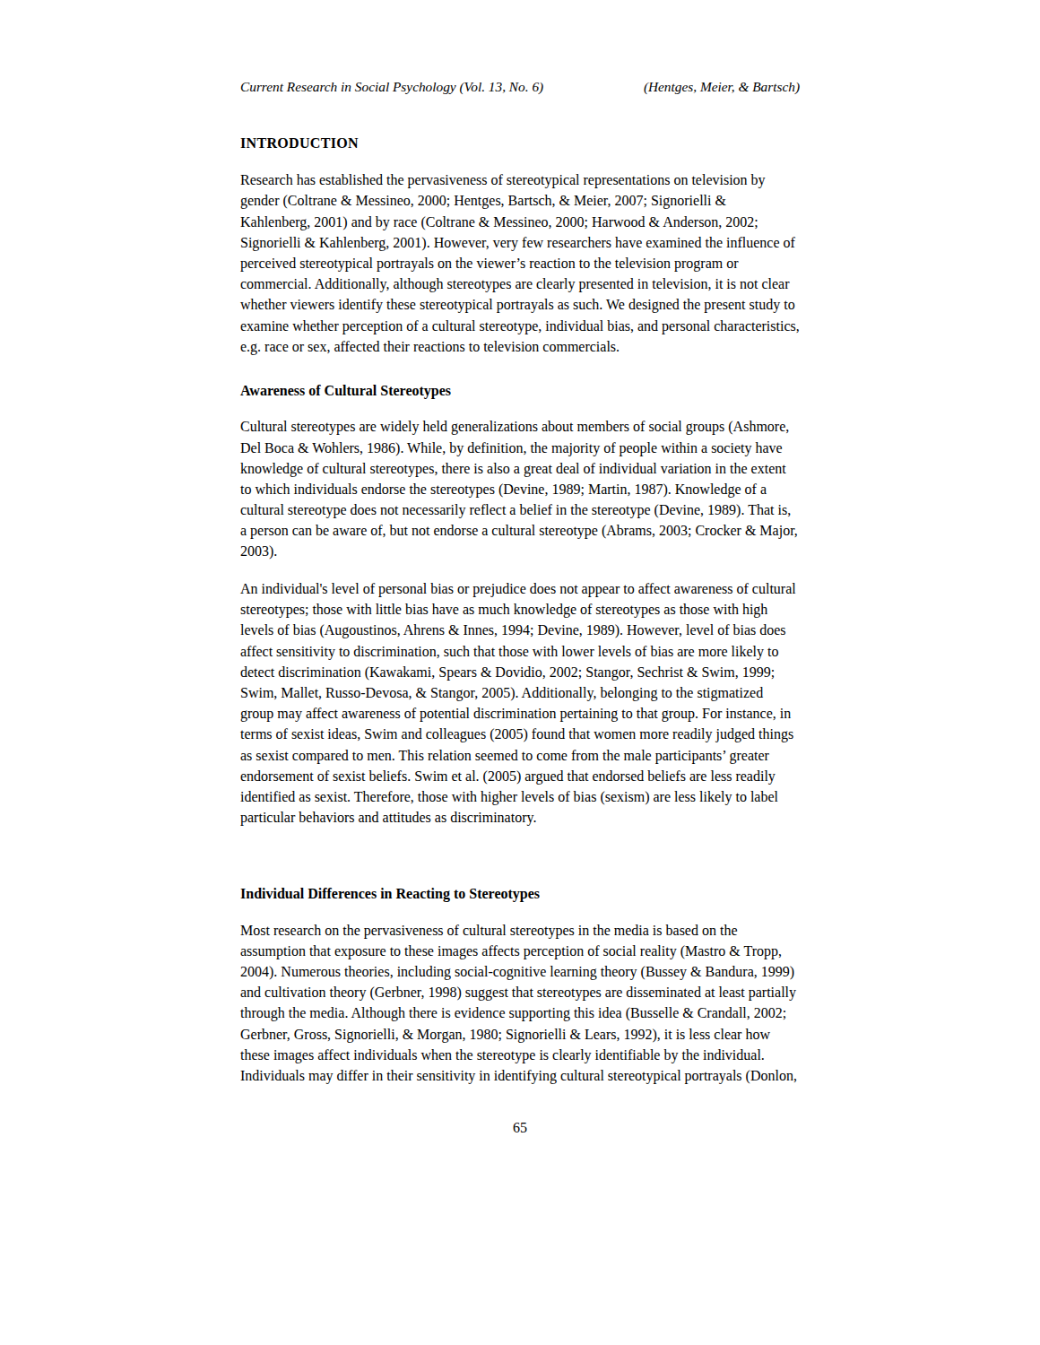Current Research in Social Psychology (Vol. 13, No. 6) (Hentges, Meier, & Bartsch)
INTRODUCTION
Research has established the pervasiveness of stereotypical representations on television by gender (Coltrane & Messineo, 2000; Hentges, Bartsch, & Meier, 2007; Signorielli & Kahlenberg, 2001) and by race (Coltrane & Messineo, 2000; Harwood & Anderson, 2002; Signorielli & Kahlenberg, 2001). However, very few researchers have examined the influence of perceived stereotypical portrayals on the viewer’s reaction to the television program or commercial. Additionally, although stereotypes are clearly presented in television, it is not clear whether viewers identify these stereotypical portrayals as such. We designed the present study to examine whether perception of a cultural stereotype, individual bias, and personal characteristics, e.g. race or sex, affected their reactions to television commercials.
Awareness of Cultural Stereotypes
Cultural stereotypes are widely held generalizations about members of social groups (Ashmore, Del Boca & Wohlers, 1986). While, by definition, the majority of people within a society have knowledge of cultural stereotypes, there is also a great deal of individual variation in the extent to which individuals endorse the stereotypes (Devine, 1989; Martin, 1987). Knowledge of a cultural stereotype does not necessarily reflect a belief in the stereotype (Devine, 1989). That is, a person can be aware of, but not endorse a cultural stereotype (Abrams, 2003; Crocker & Major, 2003).
An individual's level of personal bias or prejudice does not appear to affect awareness of cultural stereotypes; those with little bias have as much knowledge of stereotypes as those with high levels of bias (Augoustinos, Ahrens & Innes, 1994; Devine, 1989). However, level of bias does affect sensitivity to discrimination, such that those with lower levels of bias are more likely to detect discrimination (Kawakami, Spears & Dovidio, 2002; Stangor, Sechrist & Swim, 1999; Swim, Mallet, Russo-Devosa, & Stangor, 2005). Additionally, belonging to the stigmatized group may affect awareness of potential discrimination pertaining to that group. For instance, in terms of sexist ideas, Swim and colleagues (2005) found that women more readily judged things as sexist compared to men. This relation seemed to come from the male participants’ greater endorsement of sexist beliefs. Swim et al. (2005) argued that endorsed beliefs are less readily identified as sexist. Therefore, those with higher levels of bias (sexism) are less likely to label particular behaviors and attitudes as discriminatory.
Individual Differences in Reacting to Stereotypes
Most research on the pervasiveness of cultural stereotypes in the media is based on the assumption that exposure to these images affects perception of social reality (Mastro & Tropp, 2004). Numerous theories, including social-cognitive learning theory (Bussey & Bandura, 1999) and cultivation theory (Gerbner, 1998) suggest that stereotypes are disseminated at least partially through the media. Although there is evidence supporting this idea (Busselle & Crandall, 2002; Gerbner, Gross, Signorielli, & Morgan, 1980; Signorielli & Lears, 1992), it is less clear how these images affect individuals when the stereotype is clearly identifiable by the individual. Individuals may differ in their sensitivity in identifying cultural stereotypical portrayals (Donlon,
65